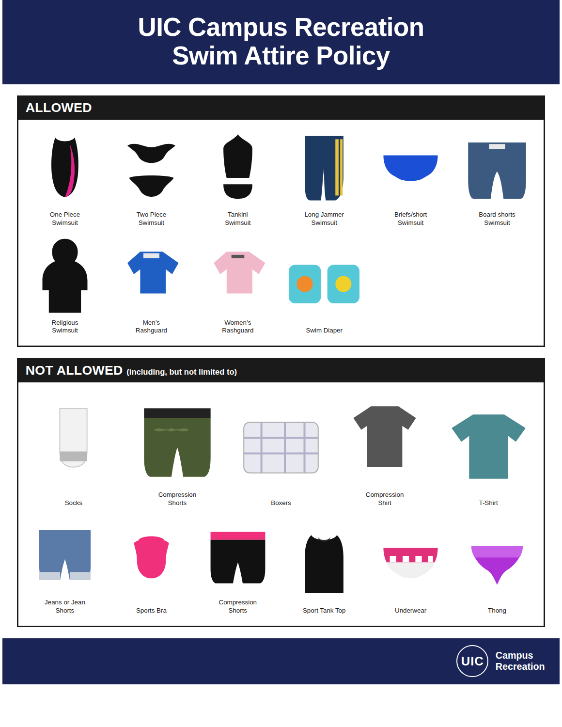UIC Campus Recreation
Swim Attire Policy
ALLOWED
One Piece
Swimsuit
Two Piece
Swimsuit
Tankini
Swimsuit
Long Jammer
Swimsuit
Briefs/short
Swimsuit
Board shorts
Swimsuit
Religious
Swimsuit
Men’s
Rashguard
Women’s
Rashguard
Swim Diaper
NOT ALLOWED (including, but not limited to)
Socks
Compression
Shorts
Boxers
Compression
Shirt
T-Shirt
Jeans or Jean
Shorts
Sports Bra
Compression
Shorts
Sport Tank Top
Underwear
Thong
UIC
Campus
Recreation